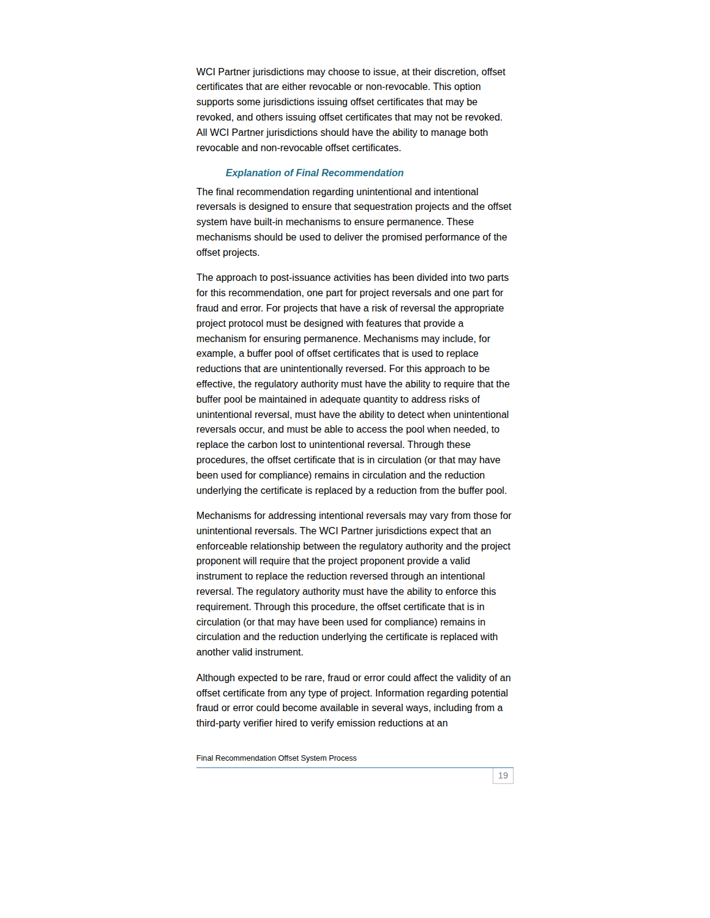WCI Partner jurisdictions may choose to issue, at their discretion, offset certificates that are either revocable or non-revocable. This option supports some jurisdictions issuing offset certificates that may be revoked, and others issuing offset certificates that may not be revoked. All WCI Partner jurisdictions should have the ability to manage both revocable and non-revocable offset certificates.
Explanation of Final Recommendation
The final recommendation regarding unintentional and intentional reversals is designed to ensure that sequestration projects and the offset system have built-in mechanisms to ensure permanence. These mechanisms should be used to deliver the promised performance of the offset projects.
The approach to post-issuance activities has been divided into two parts for this recommendation, one part for project reversals and one part for fraud and error. For projects that have a risk of reversal the appropriate project protocol must be designed with features that provide a mechanism for ensuring permanence. Mechanisms may include, for example, a buffer pool of offset certificates that is used to replace reductions that are unintentionally reversed. For this approach to be effective, the regulatory authority must have the ability to require that the buffer pool be maintained in adequate quantity to address risks of unintentional reversal, must have the ability to detect when unintentional reversals occur, and must be able to access the pool when needed, to replace the carbon lost to unintentional reversal. Through these procedures, the offset certificate that is in circulation (or that may have been used for compliance) remains in circulation and the reduction underlying the certificate is replaced by a reduction from the buffer pool.
Mechanisms for addressing intentional reversals may vary from those for unintentional reversals. The WCI Partner jurisdictions expect that an enforceable relationship between the regulatory authority and the project proponent will require that the project proponent provide a valid instrument to replace the reduction reversed through an intentional reversal. The regulatory authority must have the ability to enforce this requirement. Through this procedure, the offset certificate that is in circulation (or that may have been used for compliance) remains in circulation and the reduction underlying the certificate is replaced with another valid instrument.
Although expected to be rare, fraud or error could affect the validity of an offset certificate from any type of project. Information regarding potential fraud or error could become available in several ways, including from a third-party verifier hired to verify emission reductions at an
Final Recommendation Offset System Process
19